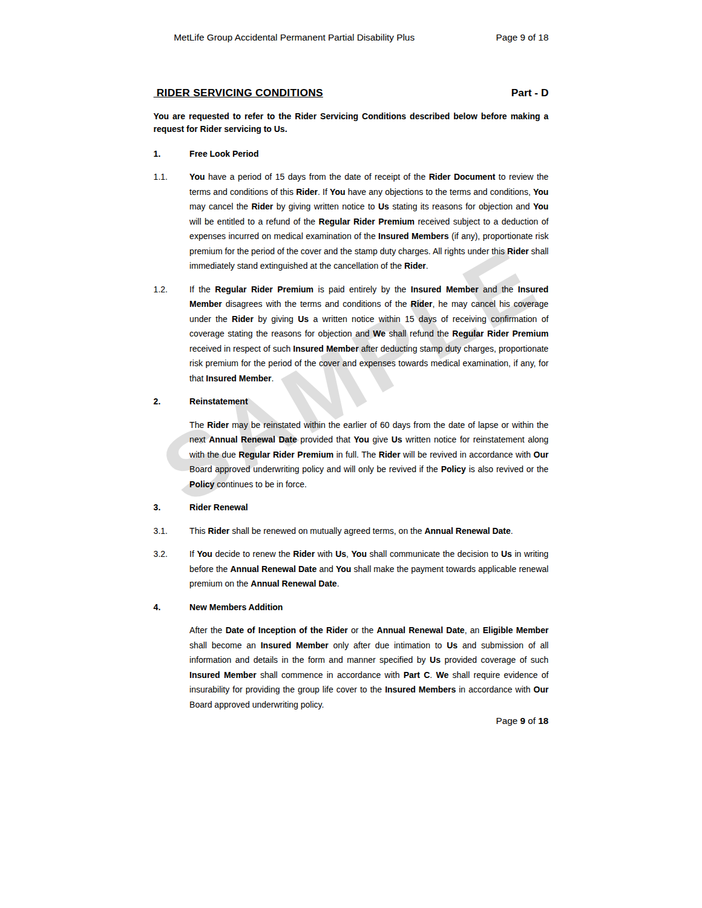SAMPLE
MetLife Group Accidental Permanent Partial Disability Plus Page 9 of 18
RIDER SERVICING CONDITIONS
Part - D
You are requested to refer to the Rider Servicing Conditions described below before making a request for Rider servicing to Us.
1.
Free Look Period
1.1.
You have a period of 15 days from the date of receipt of the Rider Document to review the terms and conditions of this Rider. If You have any objections to the terms and conditions, You may cancel the Rider by giving written notice to Us stating its reasons for objection and You will be entitled to a refund of the Regular Rider Premium received subject to a deduction of expenses incurred on medical examination of the Insured Members (if any), proportionate risk premium for the period of the cover and the stamp duty charges. All rights under this Rider shall immediately stand extinguished at the cancellation of the Rider.
1.2.
If the Regular Rider Premium is paid entirely by the Insured Member and the Insured Member disagrees with the terms and conditions of the Rider, he may cancel his coverage under the Rider by giving Us a written notice within 15 days of receiving confirmation of coverage stating the reasons for objection and We shall refund the Regular Rider Premium received in respect of such Insured Member after deducting stamp duty charges, proportionate risk premium for the period of the cover and expenses towards medical examination, if any, for that Insured Member.
2.
Reinstatement
The Rider may be reinstated within the earlier of 60 days from the date of lapse or within the next Annual Renewal Date provided that You give Us written notice for reinstatement along with the due Regular Rider Premium in full. The Rider will be revived in accordance with Our Board approved underwriting policy and will only be revived if the Policy is also revived or the Policy continues to be in force.
3.
Rider Renewal
3.1.
This Rider shall be renewed on mutually agreed terms, on the Annual Renewal Date.
3.2.
If You decide to renew the Rider with Us, You shall communicate the decision to Us in writing before the Annual Renewal Date and You shall make the payment towards applicable renewal premium on the Annual Renewal Date.
4.
New Members Addition
After the Date of Inception of the Rider or the Annual Renewal Date, an Eligible Member shall become an Insured Member only after due intimation to Us and submission of all information and details in the form and manner specified by Us provided coverage of such Insured Member shall commence in accordance with Part C. We shall require evidence of insurability for providing the group life cover to the Insured Members in accordance with Our Board approved underwriting policy.
Page 9 of 18